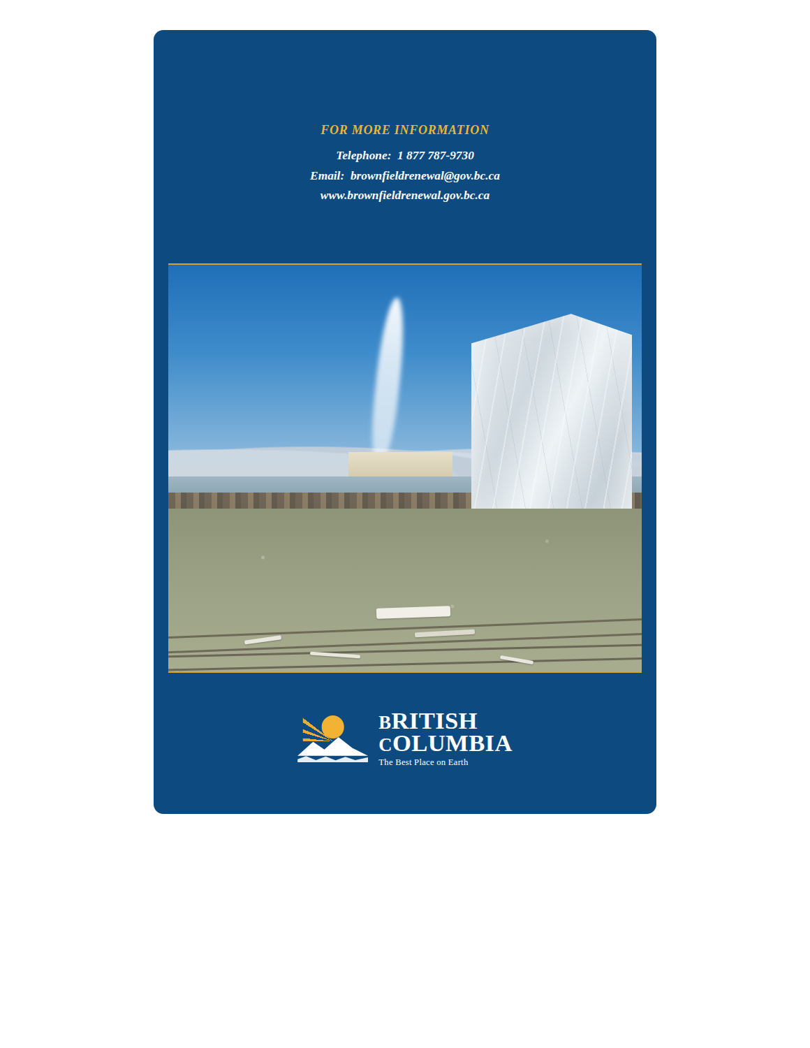FOR MORE INFORMATION
Telephone: 1 877 787-9730
Email: brownfieldrenewal@gov.bc.ca
www.brownfieldrenewal.gov.bc.ca
BRITISH COLUMBIA The Best Place on Earth